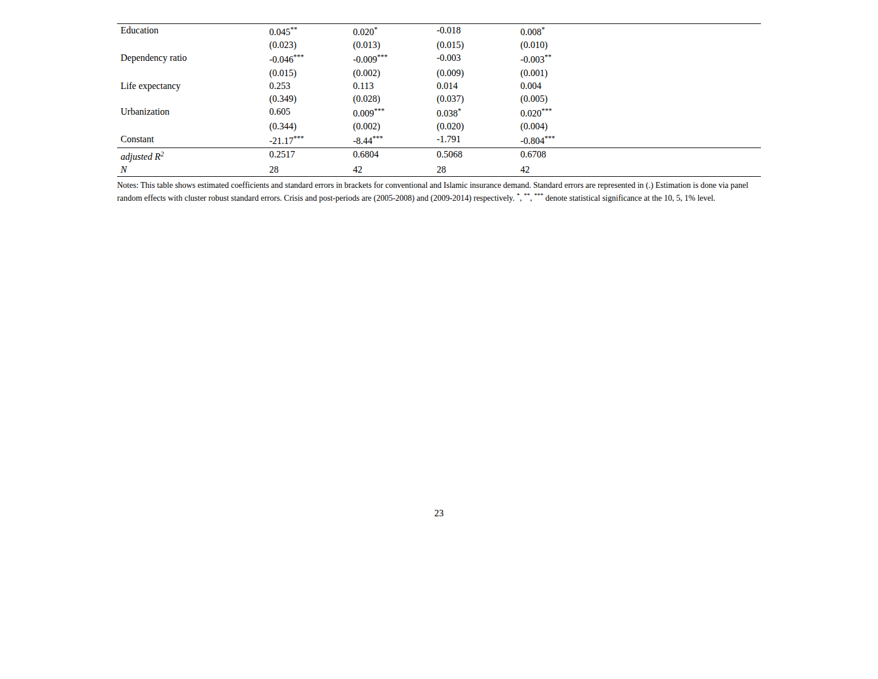| Education | 0.045 ** | 0.020 * | -0.018 | 0.008 * | |
| | (0.023) | (0.013) | (0.015) | (0.010) | |
| Dependency ratio | -0.046 *** | -0.009 *** | -0.003 | -0.003 ** | |
| | (0.015) | (0.002) | (0.009) | (0.001) | |
| Life expectancy | 0.253 | 0.113 | 0.014 | 0.004 | |
| | (0.349) | (0.028) | (0.037) | (0.005) | |
| Urbanization | 0.605 | 0.009 *** | 0.038 * | 0.020 *** | |
| | (0.344) | (0.002) | (0.020) | (0.004) | |
| Constant | -21.17 *** | -8.44 *** | -1.791 | -0.804 *** | |
| adjusted R 2 | 0.2517 | 0.6804 | 0.5068 | 0.6708 | |
| N | 28 | 42 | 28 | 42 | |
Notes: This table shows estimated coefficients and standard errors in brackets for conventional and Islamic insurance demand. Standard errors are represented in (.) Estimation is done via panel random effects with cluster robust standard errors. Crisis and post-periods are (2005-2008) and (2009-2014) respectively. *, **, *** denote statistical significance at the 10, 5, 1% level.
23